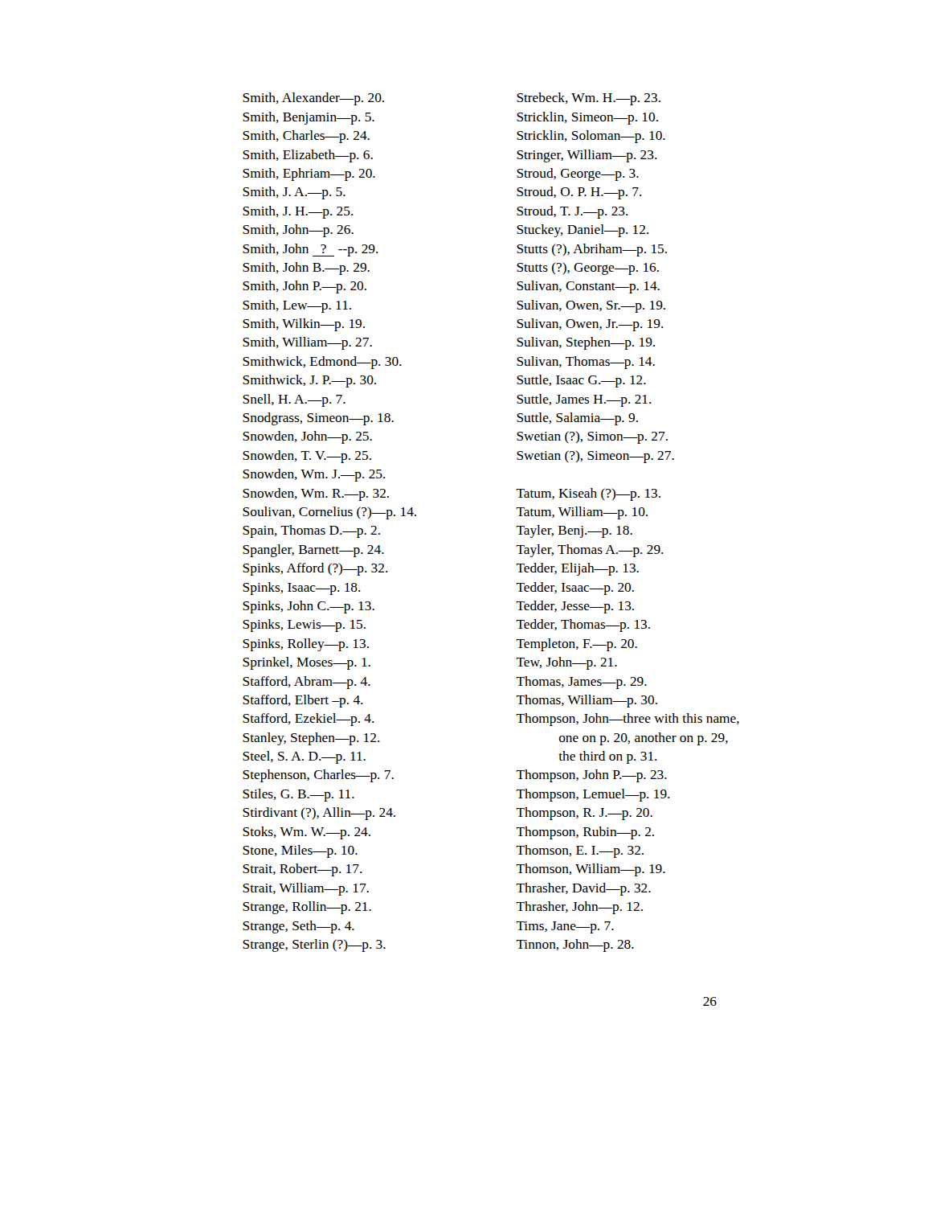Smith, Alexander—p. 20.
Smith, Benjamin—p. 5.
Smith, Charles—p. 24.
Smith, Elizabeth—p. 6.
Smith, Ephriam—p. 20.
Smith, J. A.—p. 5.
Smith, J. H.—p. 25.
Smith, John—p. 26.
Smith, John ? --p. 29.
Smith, John B.—p. 29.
Smith, John P.—p. 20.
Smith, Lew—p. 11.
Smith, Wilkin—p. 19.
Smith, William—p. 27.
Smithwick, Edmond—p. 30.
Smithwick, J. P.—p. 30.
Snell, H. A.—p. 7.
Snodgrass, Simeon—p. 18.
Snowden, John—p. 25.
Snowden, T. V.—p. 25.
Snowden, Wm. J.—p. 25.
Snowden, Wm. R.—p. 32.
Soulivan, Cornelius (?)—p. 14.
Spain, Thomas D.—p. 2.
Spangler, Barnett—p. 24.
Spinks, Afford (?)—p. 32.
Spinks, Isaac—p. 18.
Spinks, John C.—p. 13.
Spinks, Lewis—p. 15.
Spinks, Rolley—p. 13.
Sprinkel, Moses—p. 1.
Stafford, Abram—p. 4.
Stafford, Elbert –p. 4.
Stafford, Ezekiel—p. 4.
Stanley, Stephen—p. 12.
Steel, S. A. D.—p. 11.
Stephenson, Charles—p. 7.
Stiles, G. B.—p. 11.
Stirdivant (?), Allin—p. 24.
Stoks, Wm. W.—p. 24.
Stone, Miles—p. 10.
Strait, Robert—p. 17.
Strait, William—p. 17.
Strange, Rollin—p. 21.
Strange, Seth—p. 4.
Strange, Sterlin (?)—p. 3.
Strebeck, Wm. H.—p. 23.
Stricklin, Simeon—p. 10.
Stricklin, Soloman—p. 10.
Stringer, William—p. 23.
Stroud, George—p. 3.
Stroud, O. P. H.—p. 7.
Stroud, T. J.—p. 23.
Stuckey, Daniel—p. 12.
Stutts (?), Abriham—p. 15.
Stutts (?), George—p. 16.
Sulivan, Constant—p. 14.
Sulivan, Owen, Sr.—p. 19.
Sulivan, Owen, Jr.—p. 19.
Sulivan, Stephen—p. 19.
Sulivan, Thomas—p. 14.
Suttle, Isaac G.—p. 12.
Suttle, James H.—p. 21.
Suttle, Salamia—p. 9.
Swetian (?), Simon—p. 27.
Swetian (?), Simeon—p. 27.
Tatum, Kiseah (?)—p. 13.
Tatum, William—p. 10.
Tayler, Benj.—p. 18.
Tayler, Thomas A.—p. 29.
Tedder, Elijah—p. 13.
Tedder, Isaac—p. 20.
Tedder, Jesse—p. 13.
Tedder, Thomas—p. 13.
Templeton, F.—p. 20.
Tew, John—p. 21.
Thomas, James—p. 29.
Thomas, William—p. 30.
Thompson, John—three with this name, one on p. 20, another on p. 29, the third on p. 31.
Thompson, John P.—p. 23.
Thompson, Lemuel—p. 19.
Thompson, R. J.—p. 20.
Thompson, Rubin—p. 2.
Thomson, E. I.—p. 32.
Thomson, William—p. 19.
Thrasher, David—p. 32.
Thrasher, John—p. 12.
Tims, Jane—p. 7.
Tinnon, John—p. 28.
26